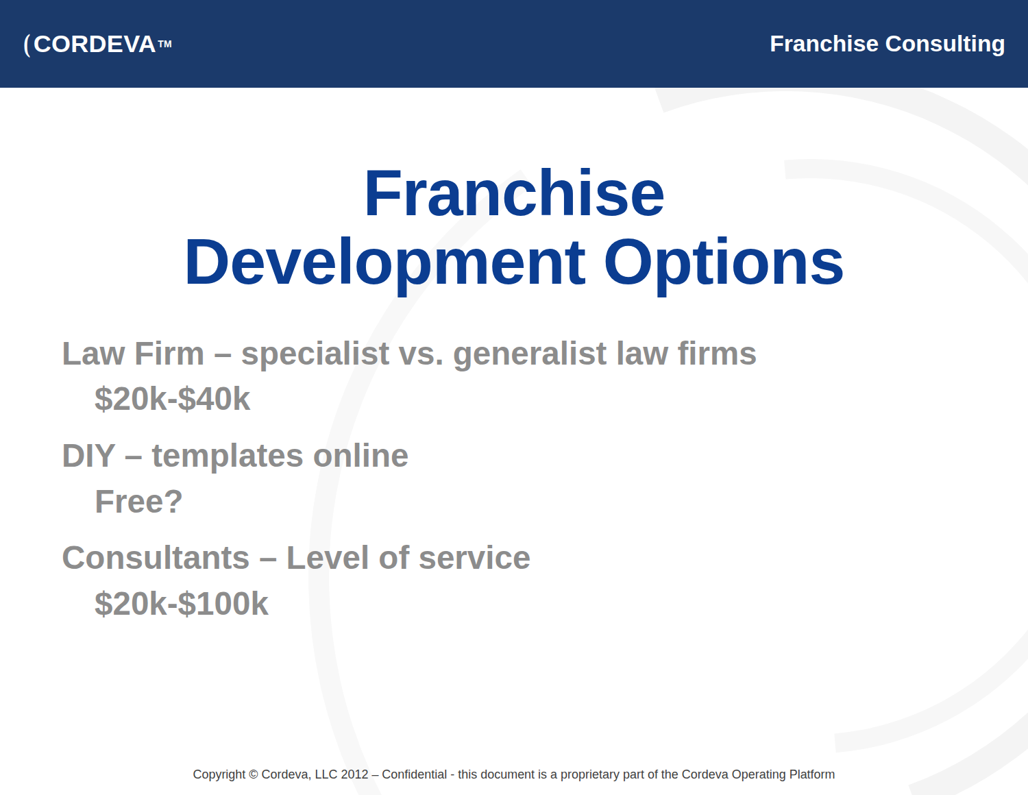(CORDEVA TM
Franchise Consulting
Franchise
Development Options
Law Firm – specialist vs. generalist law firms
$20k-$40k
DIY – templates online
Free?
Consultants – Level of service
$20k-$100k
Copyright © Cordeva, LLC 2012 – Confidential - this document is a proprietary part of the Cordeva Operating Platform